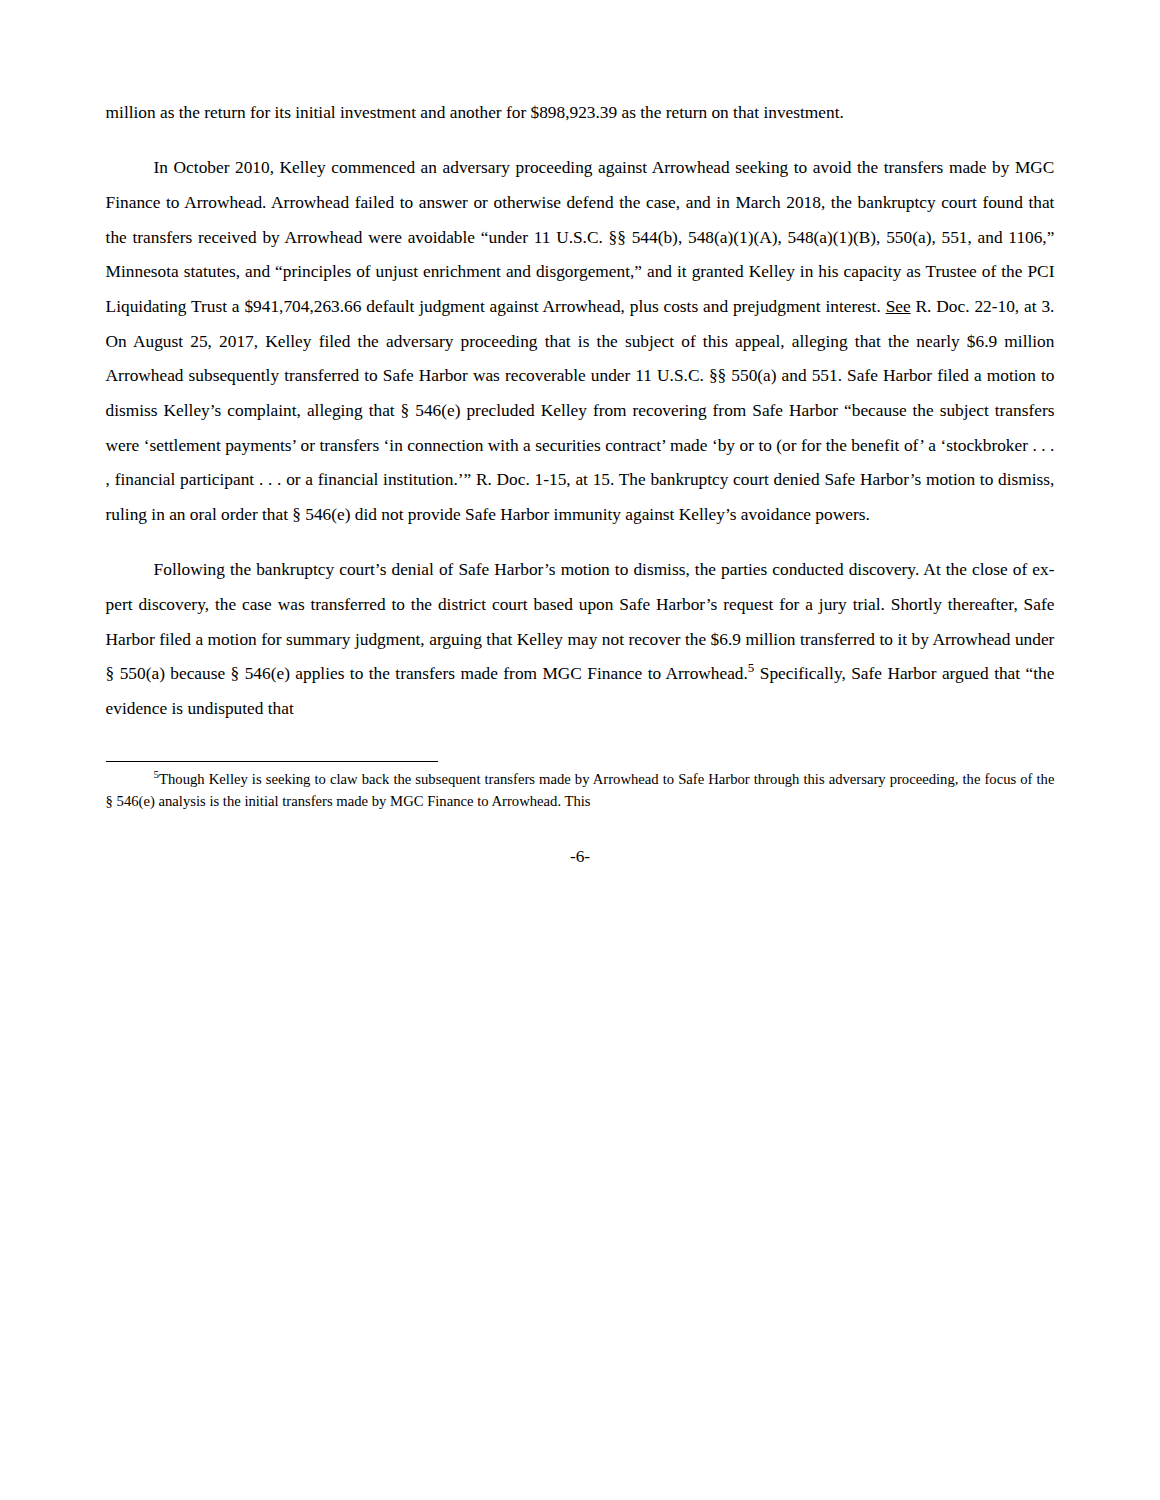million as the return for its initial investment and another for $898,923.39 as the return on that investment.
In October 2010, Kelley commenced an adversary proceeding against Arrowhead seeking to avoid the transfers made by MGC Finance to Arrowhead. Arrowhead failed to answer or otherwise defend the case, and in March 2018, the bankruptcy court found that the transfers received by Arrowhead were avoidable “under 11 U.S.C. §§ 544(b), 548(a)(1)(A), 548(a)(1)(B), 550(a), 551, and 1106,” Minnesota statutes, and “principles of unjust enrichment and disgorgement,” and it granted Kelley in his capacity as Trustee of the PCI Liquidating Trust a $941,704,263.66 default judgment against Arrowhead, plus costs and prejudgment interest. See R. Doc. 22-10, at 3. On August 25, 2017, Kelley filed the adversary proceeding that is the subject of this appeal, alleging that the nearly $6.9 million Arrowhead subsequently transferred to Safe Harbor was recoverable under 11 U.S.C. §§ 550(a) and 551. Safe Harbor filed a motion to dismiss Kelley’s complaint, alleging that § 546(e) precluded Kelley from recovering from Safe Harbor “because the subject transfers were ‘settlement payments’ or transfers ‘in connection with a securities contract’ made ‘by or to (or for the benefit of’ a ‘stockbroker . . . , financial participant . . . or a financial institution.’” R. Doc. 1-15, at 15. The bankruptcy court denied Safe Harbor’s motion to dismiss, ruling in an oral order that § 546(e) did not provide Safe Harbor immunity against Kelley’s avoidance powers.
Following the bankruptcy court’s denial of Safe Harbor’s motion to dismiss, the parties conducted discovery. At the close of expert discovery, the case was transferred to the district court based upon Safe Harbor’s request for a jury trial. Shortly thereafter, Safe Harbor filed a motion for summary judgment, arguing that Kelley may not recover the $6.9 million transferred to it by Arrowhead under § 550(a) because § 546(e) applies to the transfers made from MGC Finance to Arrowhead.5 Specifically, Safe Harbor argued that “the evidence is undisputed that
5Though Kelley is seeking to claw back the subsequent transfers made by Arrowhead to Safe Harbor through this adversary proceeding, the focus of the § 546(e) analysis is the initial transfers made by MGC Finance to Arrowhead. This
-6-